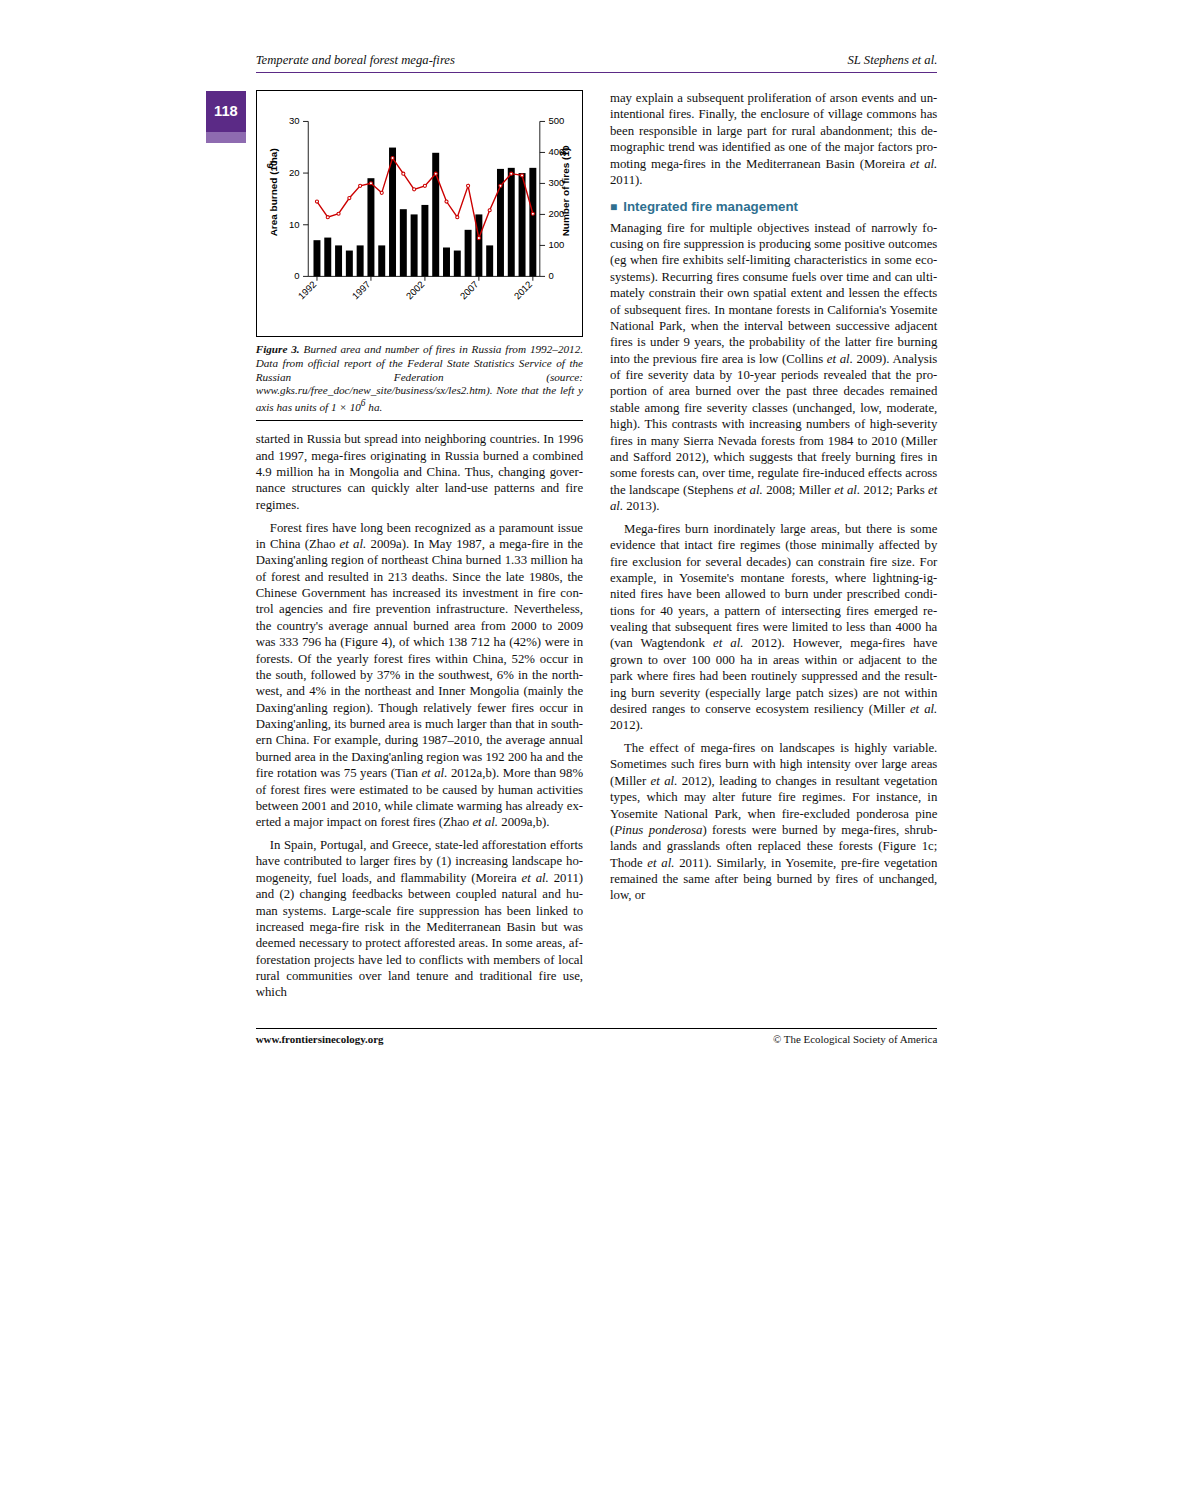118
Temperate and boreal forest mega-fires SL Stephens et al.
0 10 20 30 0 100 200 300 400 500 Area burned (10 6 ha) Number of fires (10 3 ) 1992 1997 2002 2007 2012
Figure 3. Burned area and number of fires in Russia from 1992–2012. Data from official report of the Federal State Statistics Service of the Russian Federation (source: www.gks.ru/free_doc/new_site/business/sx/les2.htm). Note that the left y axis has units of 1 × 106 ha.
started in Russia but spread into neighboring countries. In 1996 and 1997, mega-fires originating in Russia burned a combined 4.9 million ha in Mongolia and China. Thus, changing governance structures can quickly alter land-use patterns and fire regimes.
Forest fires have long been recognized as a paramount issue in China (Zhao et al. 2009a). In May 1987, a mega-fire in the Daxing'anling region of northeast China burned 1.33 million ha of forest and resulted in 213 deaths. Since the late 1980s, the Chinese Government has increased its investment in fire control agencies and fire prevention infrastructure. Nevertheless, the country's average annual burned area from 2000 to 2009 was 333 796 ha (Figure 4), of which 138 712 ha (42%) were in forests. Of the yearly forest fires within China, 52% occur in the south, followed by 37% in the southwest, 6% in the northwest, and 4% in the northeast and Inner Mongolia (mainly the Daxing'anling region). Though relatively fewer fires occur in Daxing'anling, its burned area is much larger than that in southern China. For example, during 1987–2010, the average annual burned area in the Daxing'anling region was 192 200 ha and the fire rotation was 75 years (Tian et al. 2012a,b). More than 98% of forest fires were estimated to be caused by human activities between 2001 and 2010, while climate warming has already exerted a major impact on forest fires (Zhao et al. 2009a,b).
In Spain, Portugal, and Greece, state-led afforestation efforts have contributed to larger fires by (1) increasing landscape homogeneity, fuel loads, and flammability (Moreira et al. 2011) and (2) changing feedbacks between coupled natural and human systems. Large-scale fire suppression has been linked to increased mega-fire risk in the Mediterranean Basin but was deemed necessary to protect afforested areas. In some areas, afforestation projects have led to conflicts with members of local rural communities over land tenure and traditional fire use, which
may explain a subsequent proliferation of arson events and unintentional fires. Finally, the enclosure of village commons has been responsible in large part for rural abandonment; this demographic trend was identified as one of the major factors promoting mega-fires in the Mediterranean Basin (Moreira et al. 2011).
Integrated fire management
Managing fire for multiple objectives instead of narrowly focusing on fire suppression is producing some positive outcomes (eg when fire exhibits self-limiting characteristics in some ecosystems). Recurring fires consume fuels over time and can ultimately constrain their own spatial extent and lessen the effects of subsequent fires. In montane forests in California's Yosemite National Park, when the interval between successive adjacent fires is under 9 years, the probability of the latter fire burning into the previous fire area is low (Collins et al. 2009). Analysis of fire severity data by 10-year periods revealed that the proportion of area burned over the past three decades remained stable among fire severity classes (unchanged, low, moderate, high). This contrasts with increasing numbers of high-severity fires in many Sierra Nevada forests from 1984 to 2010 (Miller and Safford 2012), which suggests that freely burning fires in some forests can, over time, regulate fire-induced effects across the landscape (Stephens et al. 2008; Miller et al. 2012; Parks et al. 2013).
Mega-fires burn inordinately large areas, but there is some evidence that intact fire regimes (those minimally affected by fire exclusion for several decades) can constrain fire size. For example, in Yosemite's montane forests, where lightning-ignited fires have been allowed to burn under prescribed conditions for 40 years, a pattern of intersecting fires emerged revealing that subsequent fires were limited to less than 4000 ha (van Wagtendonk et al. 2012). However, mega-fires have grown to over 100 000 ha in areas within or adjacent to the park where fires had been routinely suppressed and the resulting burn severity (especially large patch sizes) are not within desired ranges to conserve ecosystem resiliency (Miller et al. 2012).
The effect of mega-fires on landscapes is highly variable. Sometimes such fires burn with high intensity over large areas (Miller et al. 2012), leading to changes in resultant vegetation types, which may alter future fire regimes. For instance, in Yosemite National Park, when fire-excluded ponderosa pine (Pinus ponderosa) forests were burned by mega-fires, shrublands and grasslands often replaced these forests (Figure 1c; Thode et al. 2011). Similarly, in Yosemite, pre-fire vegetation remained the same after being burned by fires of unchanged, low, or
www.frontiersinecology.org © The Ecological Society of America